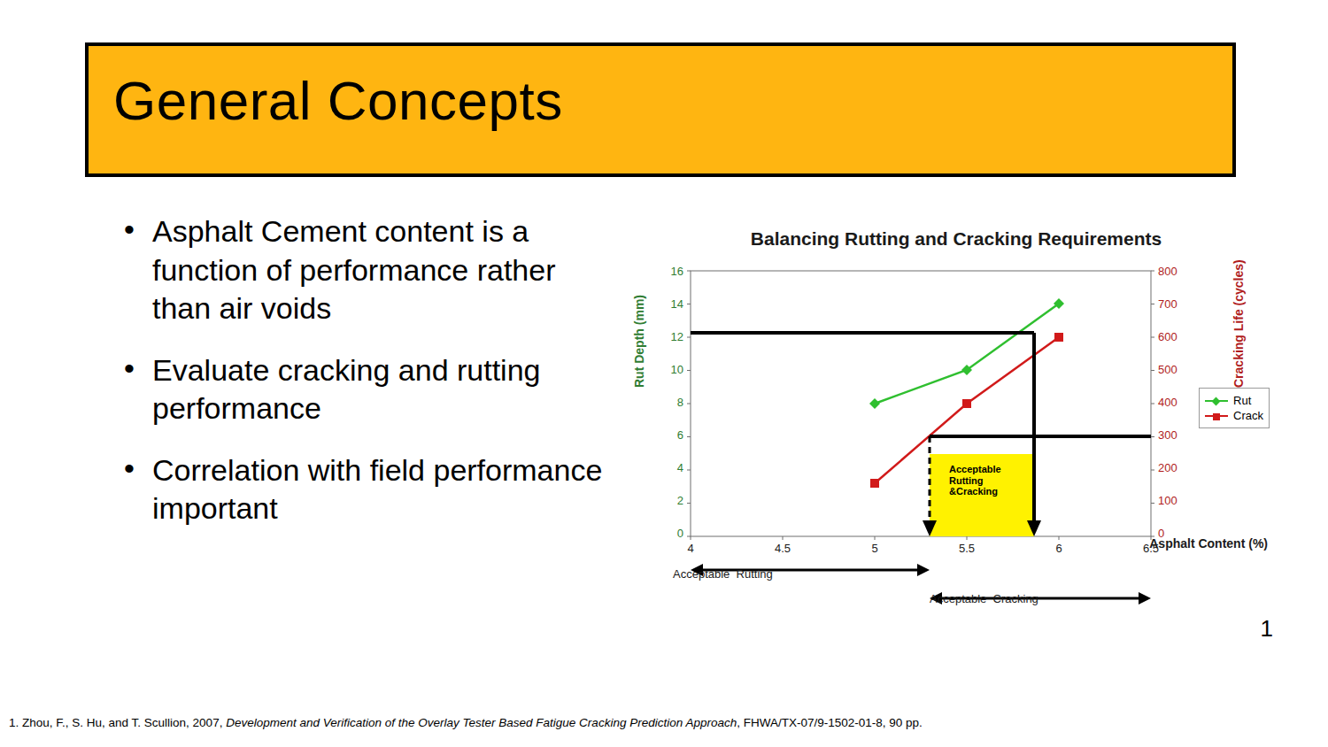General Concepts
Asphalt Cement content is a function of performance rather than air voids
Evaluate cracking and rutting performance
Correlation with field performance important
Balancing Rutting and Cracking Requirements
Rut Depth (mm) Cracking Life (cycles) 16 14 12 10 8 6 4 2 0 800 700 600 500 400 300 200 100 0 4 4.5 5 5.5 6 6.5
Rut
Crack
Acceptable
Rutting
&Cracking
Asphalt Content (%)
Acceptable Rutting
Acceptable Cracking
1
1. Zhou, F., S. Hu, and T. Scullion, 2007, Development and Verification of the Overlay Tester Based Fatigue Cracking Prediction Approach, FHWA/TX-07/9-1502-01-8, 90 pp.